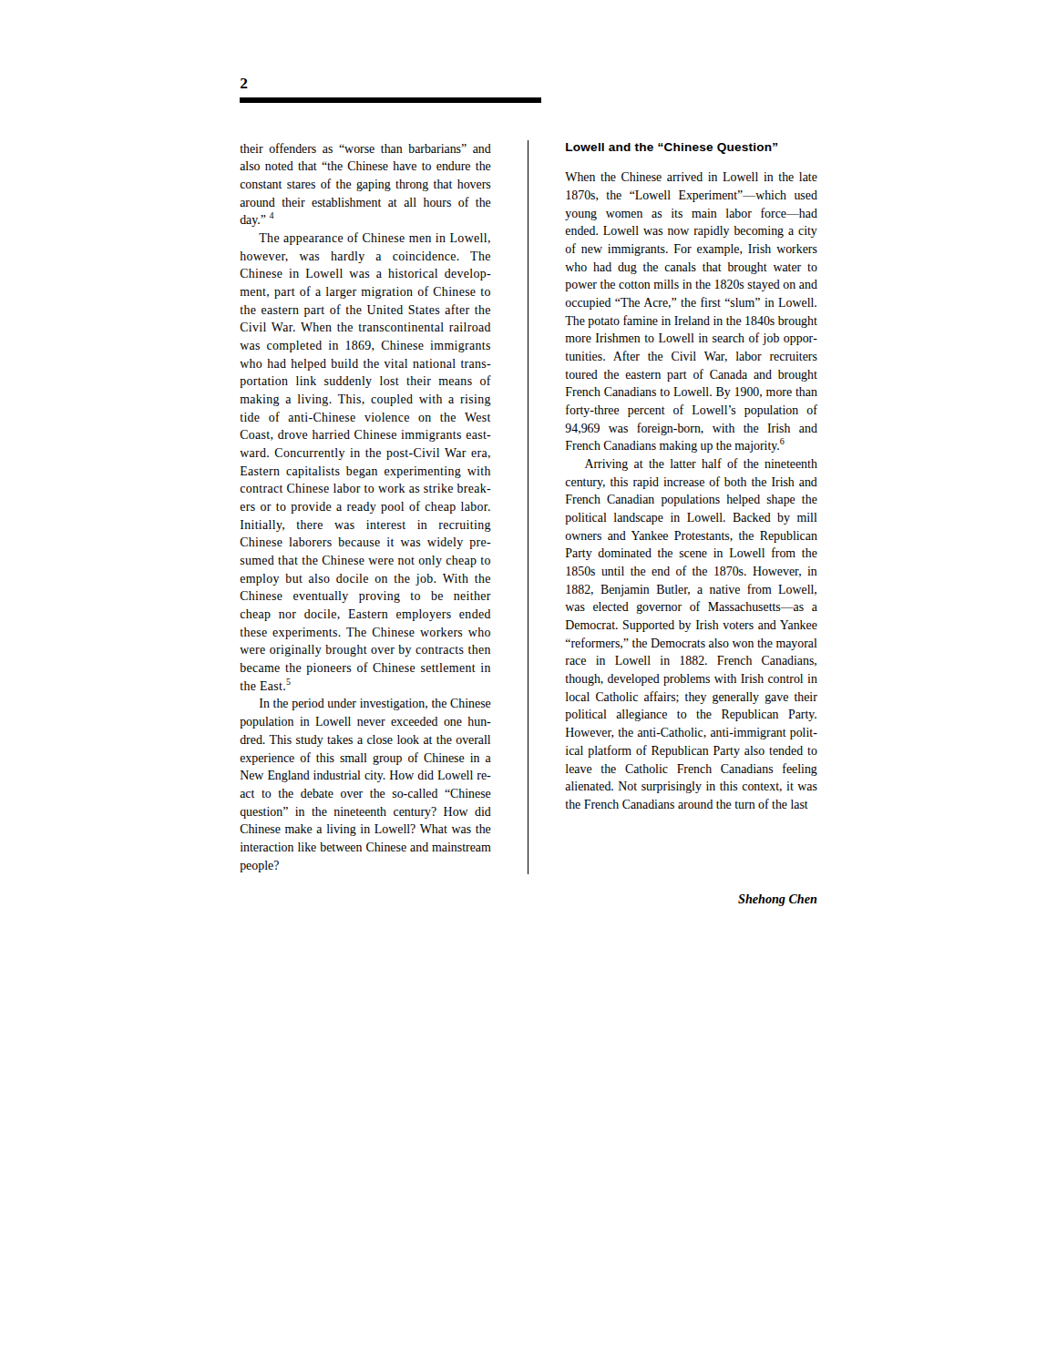2
their offenders as “worse than barbarians” and also noted that “the Chinese have to endure the constant stares of the gaping throng that hovers around their establishment at all hours of the day.” 4
The appearance of Chinese men in Lowell, however, was hardly a coincidence. The Chinese in Lowell was a historical development, part of a larger migration of Chinese to the eastern part of the United States after the Civil War. When the transcontinental railroad was completed in 1869, Chinese immigrants who had helped build the vital national transportation link suddenly lost their means of making a living. This, coupled with a rising tide of anti-Chinese violence on the West Coast, drove harried Chinese immigrants eastward. Concurrently in the post-Civil War era, Eastern capitalists began experimenting with contract Chinese labor to work as strike breakers or to provide a ready pool of cheap labor. Initially, there was interest in recruiting Chinese laborers because it was widely presumed that the Chinese were not only cheap to employ but also docile on the job. With the Chinese eventually proving to be neither cheap nor docile, Eastern employers ended these experiments. The Chinese workers who were originally brought over by contracts then became the pioneers of Chinese settlement in the East.5
In the period under investigation, the Chinese population in Lowell never exceeded one hundred. This study takes a close look at the overall experience of this small group of Chinese in a New England industrial city. How did Lowell react to the debate over the so-called “Chinese question” in the nineteenth century? How did Chinese make a living in Lowell? What was the interaction like between Chinese and mainstream people?
Lowell and the “Chinese Question”
When the Chinese arrived in Lowell in the late 1870s, the “Lowell Experiment”—which used young women as its main labor force—had ended. Lowell was now rapidly becoming a city of new immigrants. For example, Irish workers who had dug the canals that brought water to power the cotton mills in the 1820s stayed on and occupied “The Acre,” the first “slum” in Lowell. The potato famine in Ireland in the 1840s brought more Irishmen to Lowell in search of job opportunities. After the Civil War, labor recruiters toured the eastern part of Canada and brought French Canadians to Lowell. By 1900, more than forty-three percent of Lowell’s population of 94,969 was foreign-born, with the Irish and French Canadians making up the majority.6
Arriving at the latter half of the nineteenth century, this rapid increase of both the Irish and French Canadian populations helped shape the political landscape in Lowell. Backed by mill owners and Yankee Protestants, the Republican Party dominated the scene in Lowell from the 1850s until the end of the 1870s. However, in 1882, Benjamin Butler, a native from Lowell, was elected governor of Massachusetts—as a Democrat. Supported by Irish voters and Yankee “reformers,” the Democrats also won the mayoral race in Lowell in 1882. French Canadians, though, developed problems with Irish control in local Catholic affairs; they generally gave their political allegiance to the Republican Party. However, the anti-Catholic, anti-immigrant political platform of Republican Party also tended to leave the Catholic French Canadians feeling alienated. Not surprisingly in this context, it was the French Canadians around the turn of the last
Shehong Chen